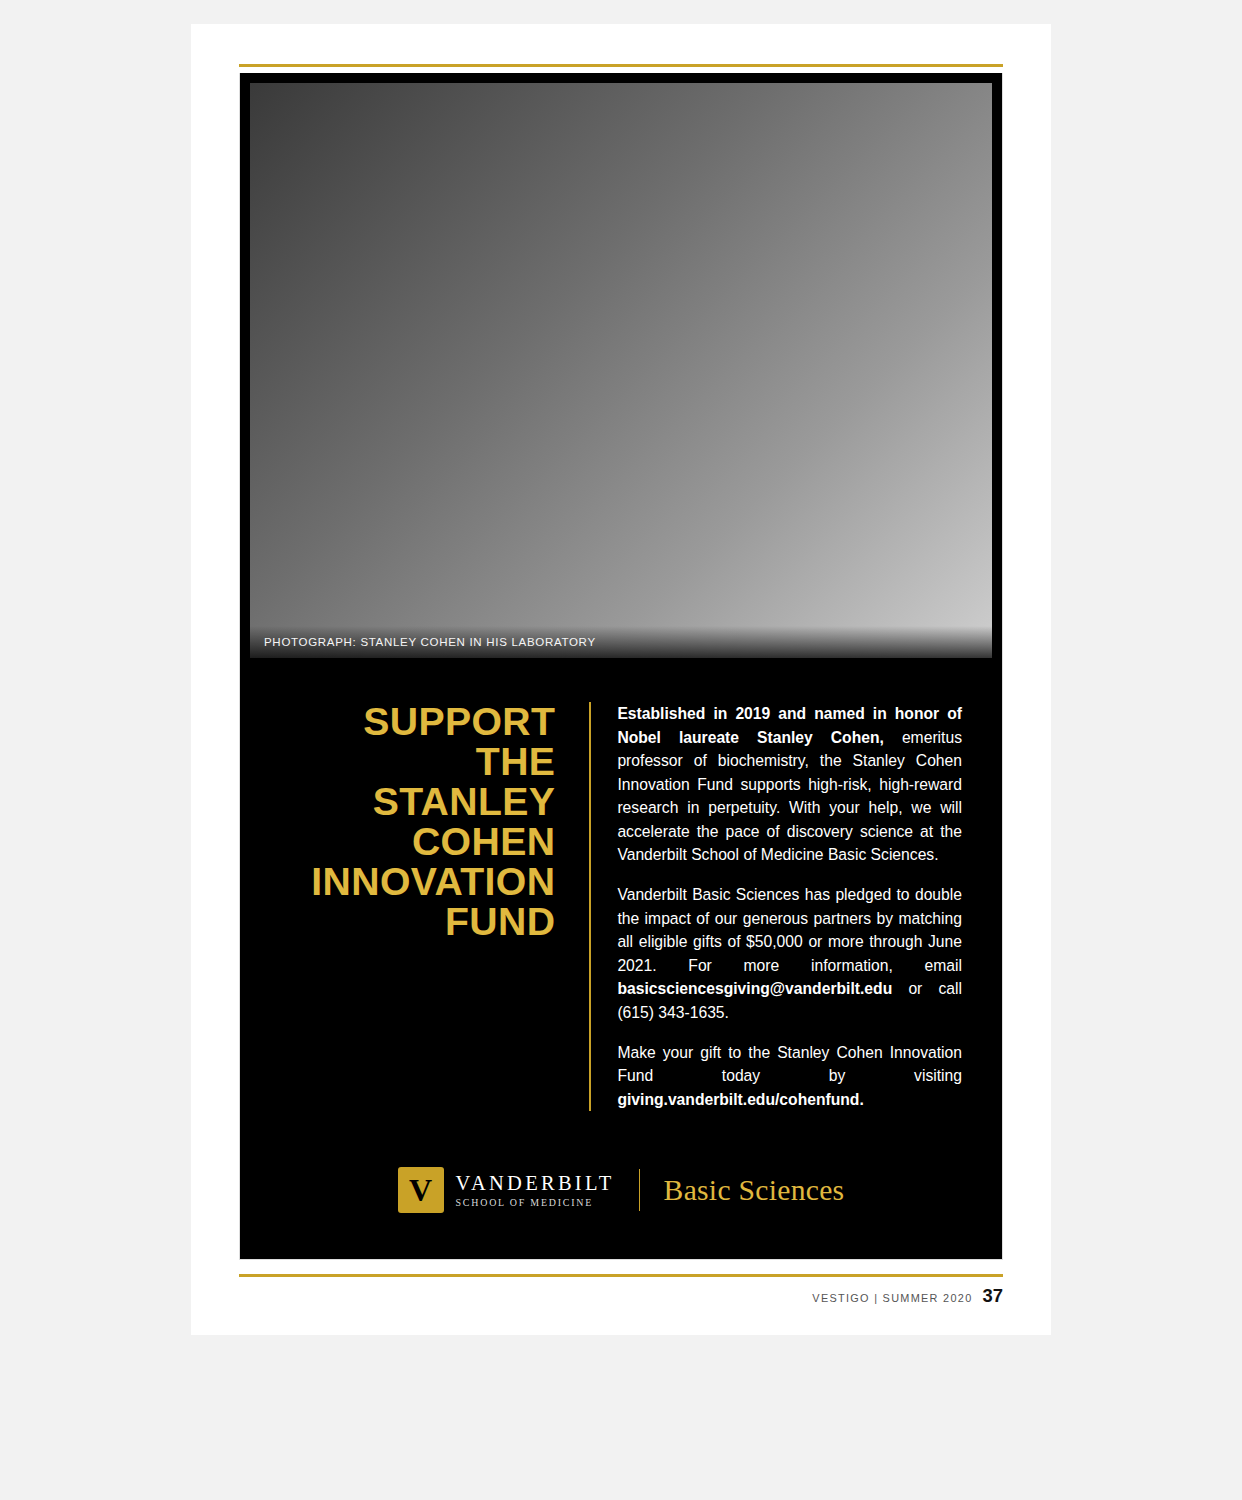Support the
Stanley Cohen
Innovation Fund
Established in 2019 and named in honor of Nobel laureate Stanley Cohen, emeritus professor of biochemistry, the Stanley Cohen Innovation Fund supports high-risk, high-reward research in perpetuity. With your help, we will accelerate the pace of discovery science at the Vanderbilt School of Medicine Basic Sciences.
Vanderbilt Basic Sciences has pledged to double the impact of our generous partners by matching all eligible gifts of $50,000 or more through June 2021. For more information, email basicsciencesgiving@vanderbilt.edu or call (615) 343-1635.
Make your gift to the Stanley Cohen Innovation Fund today by visiting giving.vanderbilt.edu/cohenfund.
V
Vanderbilt
School of Medicine
Basic Sciences
Vestigo | Summer 2020 37